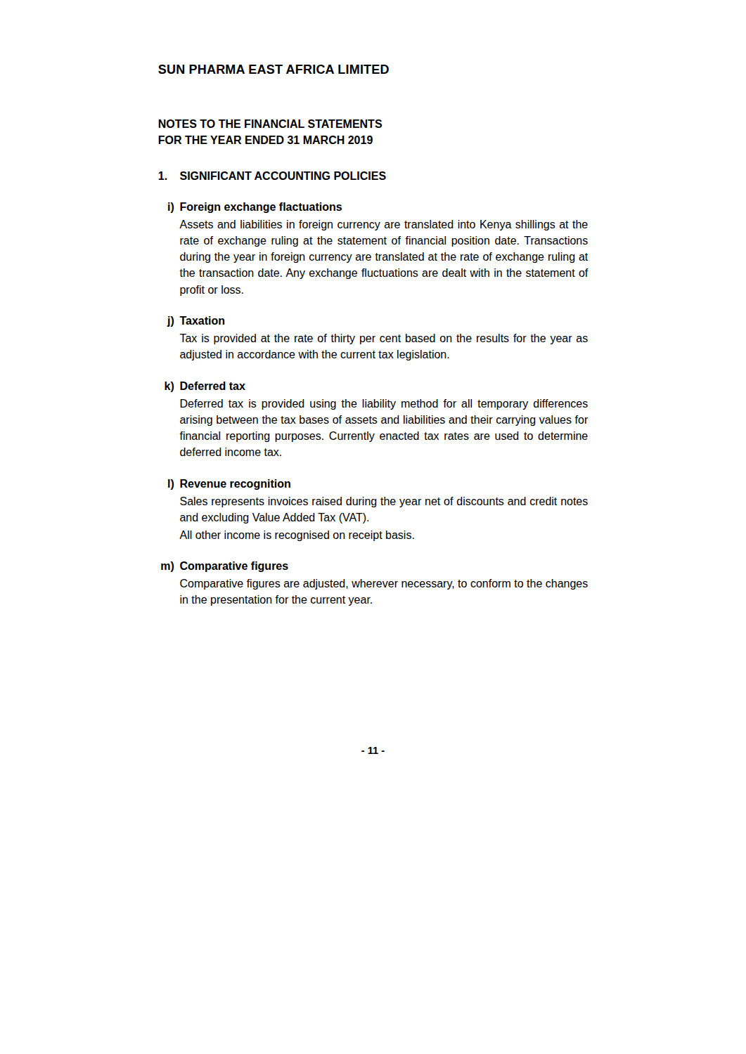SUN PHARMA EAST AFRICA LIMITED
NOTES TO THE FINANCIAL STATEMENTS
FOR THE YEAR ENDED 31 MARCH 2019
1. SIGNIFICANT ACCOUNTING POLICIES
i)
Foreign exchange flactuations
Assets and liabilities in foreign currency are translated into Kenya shillings at the rate of exchange ruling at the statement of financial position date. Transactions during the year in foreign currency are translated at the rate of exchange ruling at the transaction date. Any exchange fluctuations are dealt with in the statement of profit or loss.
j)
Taxation
Tax is provided at the rate of thirty per cent based on the results for the year as adjusted in accordance with the current tax legislation.
k)
Deferred tax
Deferred tax is provided using the liability method for all temporary differences arising between the tax bases of assets and liabilities and their carrying values for financial reporting purposes. Currently enacted tax rates are used to determine deferred income tax.
l)
Revenue recognition
Sales represents invoices raised during the year net of discounts and credit notes and excluding Value Added Tax (VAT).
All other income is recognised on receipt basis.
m)
Comparative figures
Comparative figures are adjusted, wherever necessary, to conform to the changes in the presentation for the current year.
- 11 -